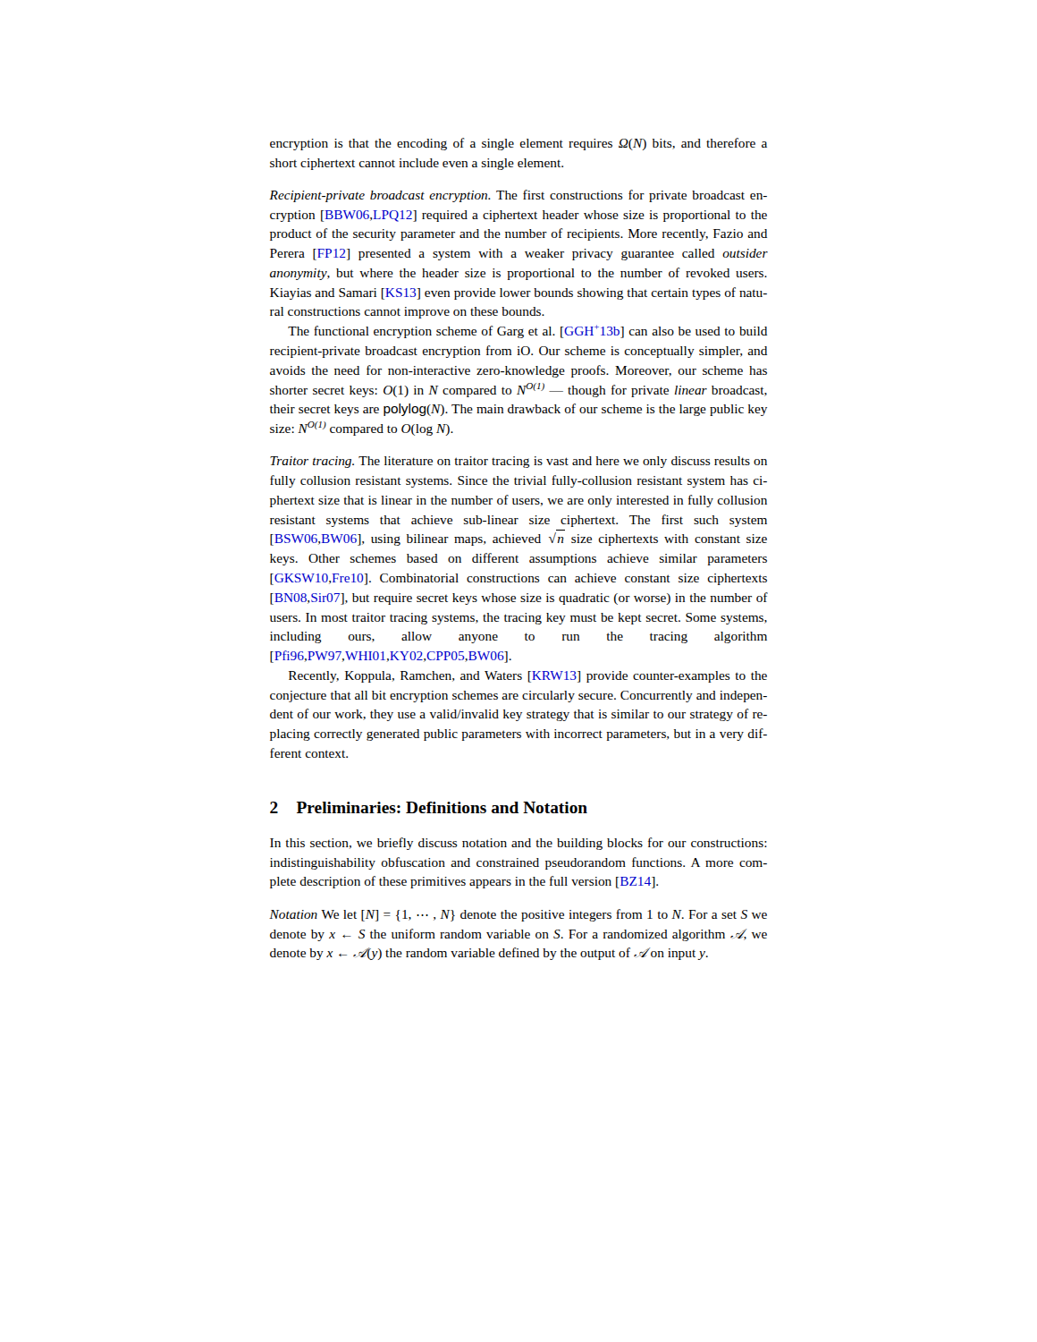encryption is that the encoding of a single element requires Ω(N) bits, and therefore a short ciphertext cannot include even a single element.
Recipient-private broadcast encryption. The first constructions for private broadcast encryption [BBW06,LPQ12] required a ciphertext header whose size is proportional to the product of the security parameter and the number of recipients. More recently, Fazio and Perera [FP12] presented a system with a weaker privacy guarantee called outsider anonymity, but where the header size is proportional to the number of revoked users. Kiayias and Samari [KS13] even provide lower bounds showing that certain types of natural constructions cannot improve on these bounds.
The functional encryption scheme of Garg et al. [GGH+13b] can also be used to build recipient-private broadcast encryption from iO. Our scheme is conceptually simpler, and avoids the need for non-interactive zero-knowledge proofs. Moreover, our scheme has shorter secret keys: O(1) in N compared to NO(1) — though for private linear broadcast, their secret keys are polylog(N). The main drawback of our scheme is the large public key size: NO(1) compared to O(log N).
Traitor tracing. The literature on traitor tracing is vast and here we only discuss results on fully collusion resistant systems. Since the trivial fully-collusion resistant system has ciphertext size that is linear in the number of users, we are only interested in fully collusion resistant systems that achieve sub-linear size ciphertext. The first such system [BSW06,BW06], using bilinear maps, achieved √n size ciphertexts with constant size keys. Other schemes based on different assumptions achieve similar parameters [GKSW10,Fre10]. Combinatorial constructions can achieve constant size ciphertexts [BN08,Sir07], but require secret keys whose size is quadratic (or worse) in the number of users. In most traitor tracing systems, the tracing key must be kept secret. Some systems, including ours, allow anyone to run the tracing algorithm [Pfi96,PW97,WHI01,KY02,CPP05,BW06].
Recently, Koppula, Ramchen, and Waters [KRW13] provide counter-examples to the conjecture that all bit encryption schemes are circularly secure. Concurrently and independent of our work, they use a valid/invalid key strategy that is similar to our strategy of replacing correctly generated public parameters with incorrect parameters, but in a very different context.
2 Preliminaries: Definitions and Notation
In this section, we briefly discuss notation and the building blocks for our constructions: indistinguishability obfuscation and constrained pseudorandom functions. A more complete description of these primitives appears in the full version [BZ14].
Notation We let [N] = {1, ⋯ , N} denote the positive integers from 1 to N. For a set S we denote by x ← S the uniform random variable on S. For a randomized algorithm 𝒜, we denote by x ← 𝒜(y) the random variable defined by the output of 𝒜 on input y.